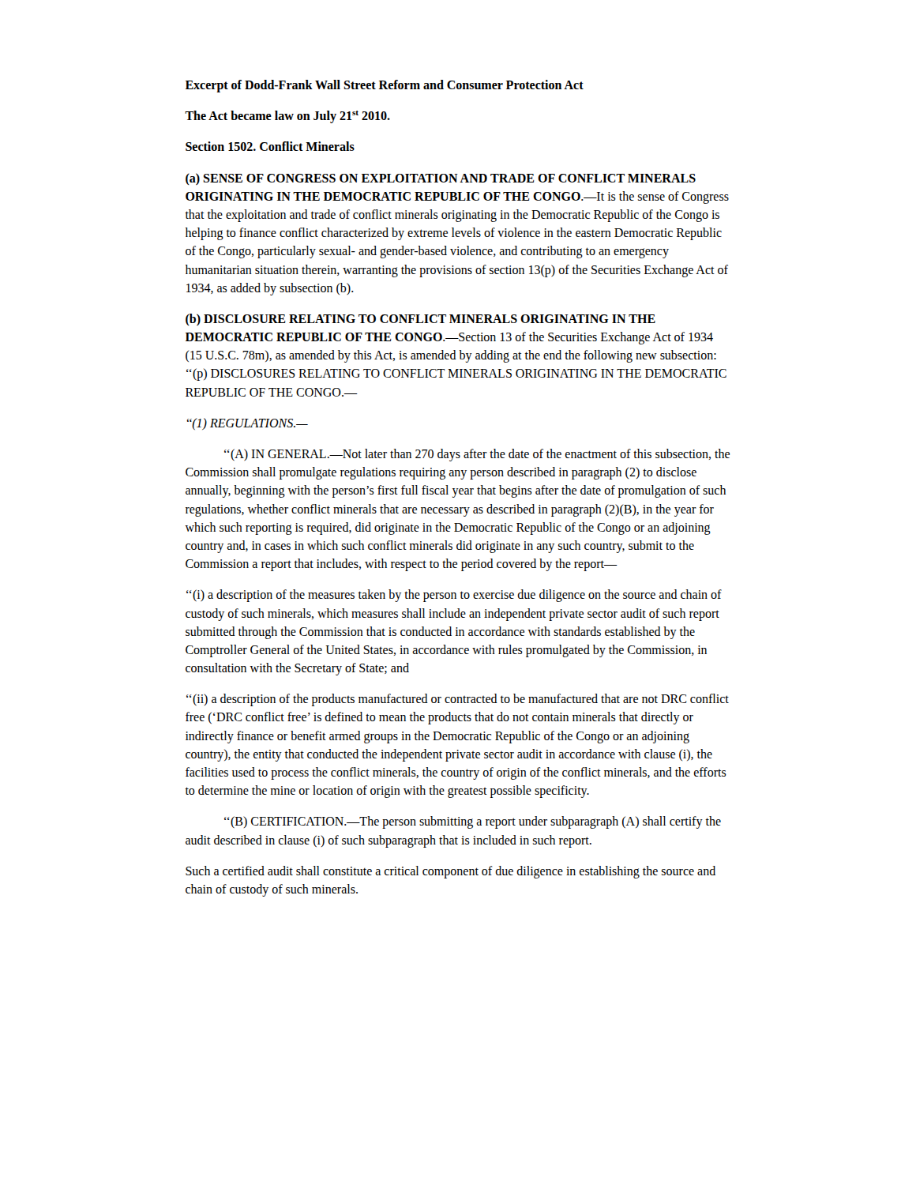Excerpt of Dodd-Frank Wall Street Reform and Consumer Protection Act
The Act became law on July 21st 2010.
Section 1502. Conflict Minerals
(a) SENSE OF CONGRESS ON EXPLOITATION AND TRADE OF CONFLICT MINERALS ORIGINATING IN THE DEMOCRATIC REPUBLIC OF THE CONGO.—It is the sense of Congress that the exploitation and trade of conflict minerals originating in the Democratic Republic of the Congo is helping to finance conflict characterized by extreme levels of violence in the eastern Democratic Republic of the Congo, particularly sexual- and gender-based violence, and contributing to an emergency humanitarian situation therein, warranting the provisions of section 13(p) of the Securities Exchange Act of 1934, as added by subsection (b).
(b) DISCLOSURE RELATING TO CONFLICT MINERALS ORIGINATING IN THE DEMOCRATIC REPUBLIC OF THE CONGO.—Section 13 of the Securities Exchange Act of 1934 (15 U.S.C. 78m), as amended by this Act, is amended by adding at the end the following new subsection:
‘‘(p) DISCLOSURES RELATING TO CONFLICT MINERALS ORIGINATING IN THE DEMOCRATIC REPUBLIC OF THE CONGO.—
‘‘(1) REGULATIONS.—
‘‘(A) IN GENERAL.—Not later than 270 days after the date of the enactment of this subsection, the Commission shall promulgate regulations requiring any person described in paragraph (2) to disclose annually, beginning with the person’s first full fiscal year that begins after the date of promulgation of such regulations, whether conflict minerals that are necessary as described in paragraph (2)(B), in the year for which such reporting is required, did originate in the Democratic Republic of the Congo or an adjoining country and, in cases in which such conflict minerals did originate in any such country, submit to the Commission a report that includes, with respect to the period covered by the report—
‘‘(i) a description of the measures taken by the person to exercise due diligence on the source and chain of custody of such minerals, which measures shall include an independent private sector audit of such report submitted through the Commission that is conducted in accordance with standards established by the Comptroller General of the United States, in accordance with rules promulgated by the Commission, in consultation with the Secretary of State; and
‘‘(ii) a description of the products manufactured or contracted to be manufactured that are not DRC conflict free (‘DRC conflict free’ is defined to mean the products that do not contain minerals that directly or indirectly finance or benefit armed groups in the Democratic Republic of the Congo or an adjoining country), the entity that conducted the independent private sector audit in accordance with clause (i), the facilities used to process the conflict minerals, the country of origin of the conflict minerals, and the efforts to determine the mine or location of origin with the greatest possible specificity.
‘‘(B) CERTIFICATION.—The person submitting a report under subparagraph (A) shall certify the audit described in clause (i) of such subparagraph that is included in such report.
Such a certified audit shall constitute a critical component of due diligence in establishing the source and chain of custody of such minerals.